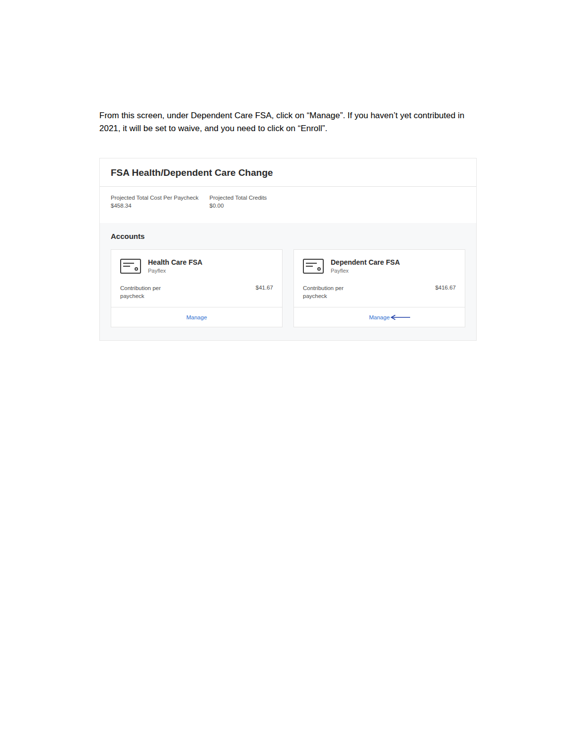From this screen, under Dependent Care FSA, click on “Manage”. If you haven’t yet contributed in 2021, it will be set to waive, and you need to click on “Enroll”.
FSA Health/Dependent Care Change
Projected Total Cost Per Paycheck $458.34
Projected Total Credits $0.00
Accounts
Health Care FSA
Payflex
Contribution per paycheck
$41.67
Manage
Dependent Care FSA
Payflex
Contribution per paycheck
$416.67
Manage